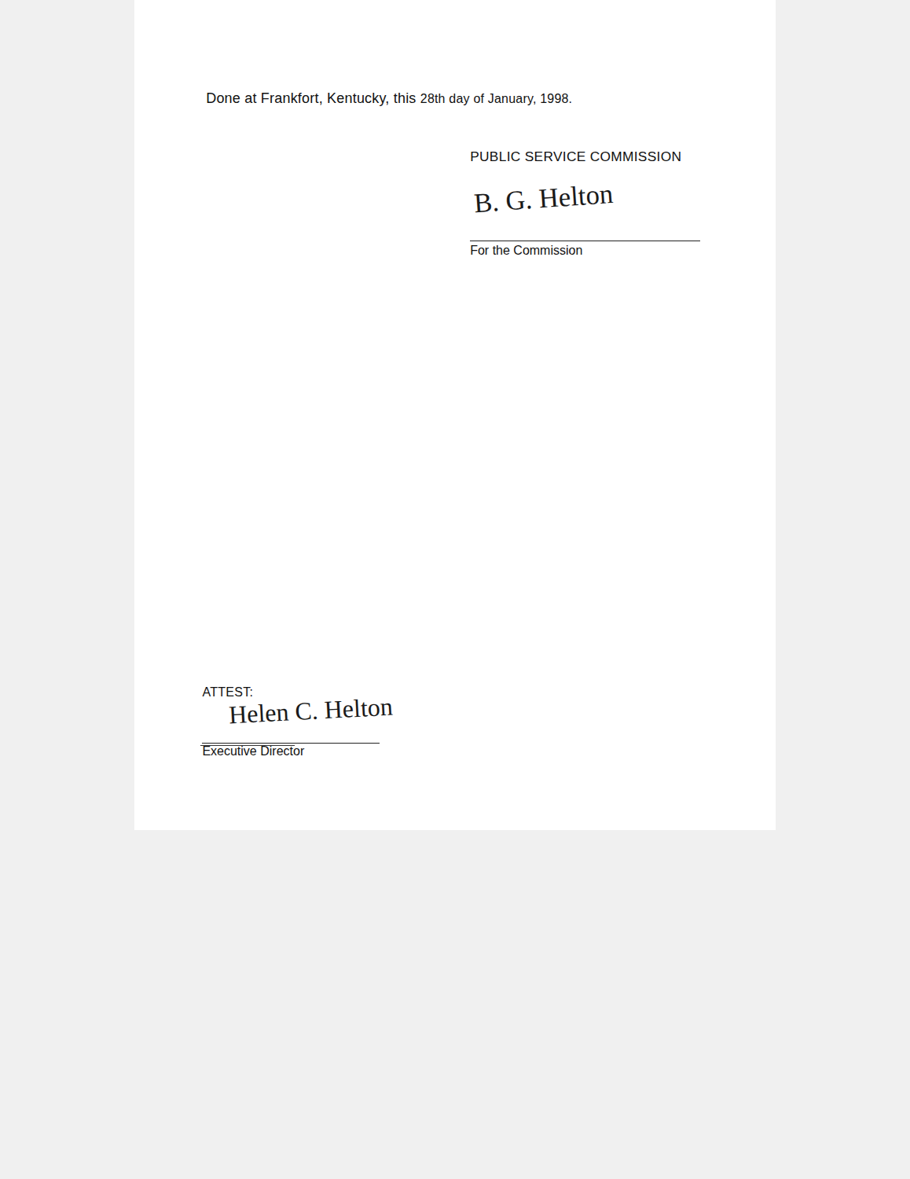Done at Frankfort, Kentucky, this 28th day of January, 1998.
PUBLIC SERVICE COMMISSION
B. G. Helton
For the Commission
ATTEST:
Helen C. Helton
Executive Director